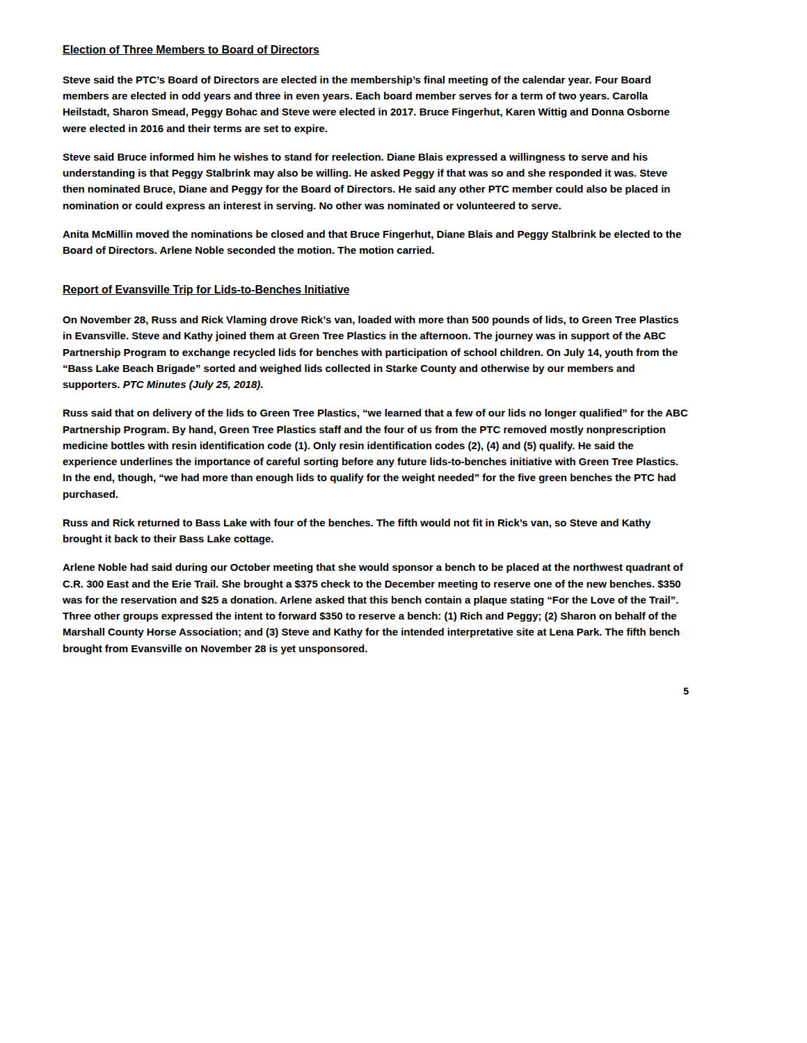Election of Three Members to Board of Directors
Steve said the PTC’s Board of Directors are elected in the membership’s final meeting of the calendar year. Four Board members are elected in odd years and three in even years. Each board member serves for a term of two years. Carolla Heilstadt, Sharon Smead, Peggy Bohac and Steve were elected in 2017. Bruce Fingerhut, Karen Wittig and Donna Osborne were elected in 2016 and their terms are set to expire.
Steve said Bruce informed him he wishes to stand for reelection. Diane Blais expressed a willingness to serve and his understanding is that Peggy Stalbrink may also be willing. He asked Peggy if that was so and she responded it was. Steve then nominated Bruce, Diane and Peggy for the Board of Directors. He said any other PTC member could also be placed in nomination or could express an interest in serving. No other was nominated or volunteered to serve.
Anita McMillin moved the nominations be closed and that Bruce Fingerhut, Diane Blais and Peggy Stalbrink be elected to the Board of Directors. Arlene Noble seconded the motion. The motion carried.
Report of Evansville Trip for Lids-to-Benches Initiative
On November 28, Russ and Rick Vlaming drove Rick’s van, loaded with more than 500 pounds of lids, to Green Tree Plastics in Evansville. Steve and Kathy joined them at Green Tree Plastics in the afternoon. The journey was in support of the ABC Partnership Program to exchange recycled lids for benches with participation of school children. On July 14, youth from the “Bass Lake Beach Brigade” sorted and weighed lids collected in Starke County and otherwise by our members and supporters. PTC Minutes (July 25, 2018).
Russ said that on delivery of the lids to Green Tree Plastics, “we learned that a few of our lids no longer qualified” for the ABC Partnership Program. By hand, Green Tree Plastics staff and the four of us from the PTC removed mostly nonprescription medicine bottles with resin identification code (1). Only resin identification codes (2), (4) and (5) qualify. He said the experience underlines the importance of careful sorting before any future lids-to-benches initiative with Green Tree Plastics. In the end, though, “we had more than enough lids to qualify for the weight needed” for the five green benches the PTC had purchased.
Russ and Rick returned to Bass Lake with four of the benches. The fifth would not fit in Rick’s van, so Steve and Kathy brought it back to their Bass Lake cottage.
Arlene Noble had said during our October meeting that she would sponsor a bench to be placed at the northwest quadrant of C.R. 300 East and the Erie Trail. She brought a $375 check to the December meeting to reserve one of the new benches. $350 was for the reservation and $25 a donation. Arlene asked that this bench contain a plaque stating “For the Love of the Trail”. Three other groups expressed the intent to forward $350 to reserve a bench: (1) Rich and Peggy; (2) Sharon on behalf of the Marshall County Horse Association; and (3) Steve and Kathy for the intended interpretative site at Lena Park. The fifth bench brought from Evansville on November 28 is yet unsponsored.
5